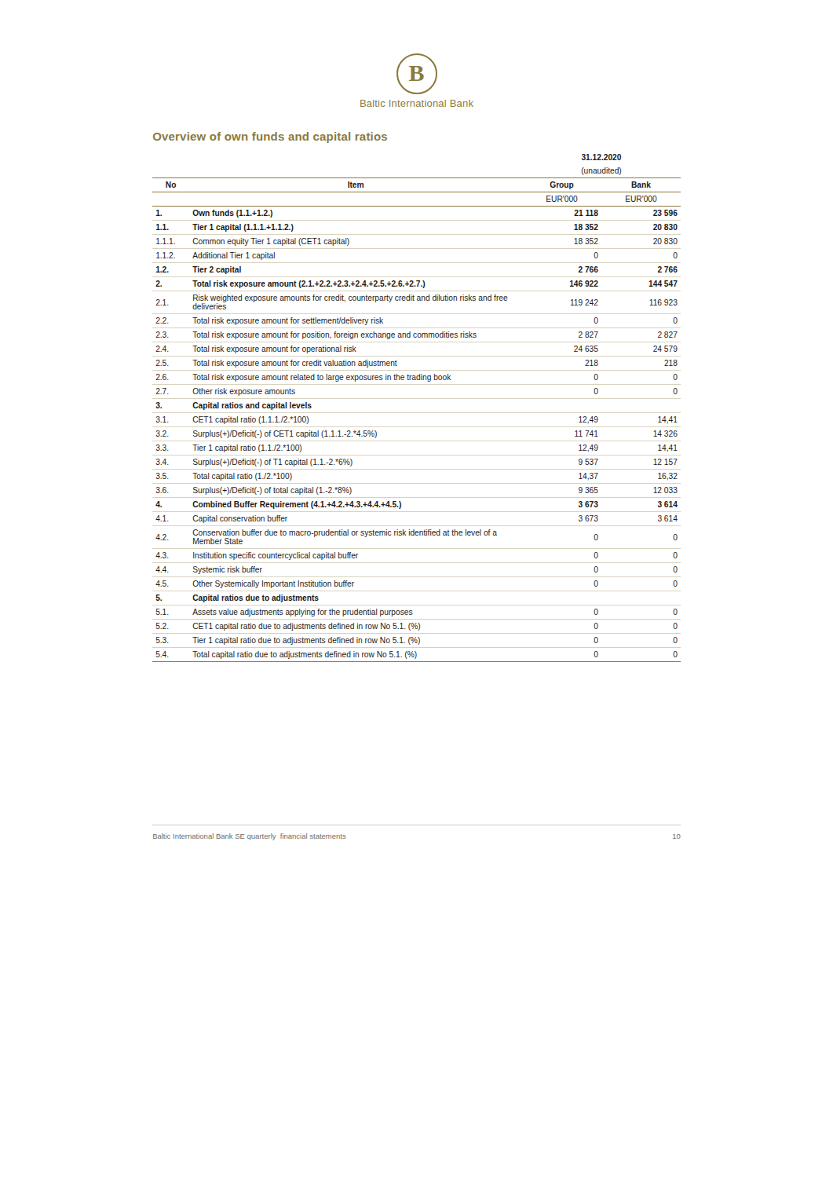B
Baltic International Bank
Overview of own funds and capital ratios
| | | 31.12.2020 |
| --- | --- | --- |
| | | (unaudited) |
| No | Item | Group | Bank |
| | | EUR'000 | EUR'000 |
| 1. | Own funds (1.1.+1.2.) | 21 118 | 23 596 |
| 1.1. | Tier 1 capital (1.1.1.+1.1.2.) | 18 352 | 20 830 |
| 1.1.1. | Common equity Tier 1 capital (CET1 capital) | 18 352 | 20 830 |
| 1.1.2. | Additional Tier 1 capital | 0 | 0 |
| 1.2. | Tier 2 capital | 2 766 | 2 766 |
| 2. | Total risk exposure amount (2.1.+2.2.+2.3.+2.4.+2.5.+2.6.+2.7.) | 146 922 | 144 547 |
| 2.1. | Risk weighted exposure amounts for credit, counterparty credit and dilution risks and free deliveries | 119 242 | 116 923 |
| 2.2. | Total risk exposure amount for settlement/delivery risk | 0 | 0 |
| 2.3. | Total risk exposure amount for position, foreign exchange and commodities risks | 2 827 | 2 827 |
| 2.4. | Total risk exposure amount for operational risk | 24 635 | 24 579 |
| 2.5. | Total risk exposure amount for credit valuation adjustment | 218 | 218 |
| 2.6. | Total risk exposure amount related to large exposures in the trading book | 0 | 0 |
| 2.7. | Other risk exposure amounts | 0 | 0 |
| 3. | Capital ratios and capital levels | | |
| 3.1. | CET1 capital ratio (1.1.1./2.*100) | 12,49 | 14,41 |
| 3.2. | Surplus(+)/Deficit(-) of CET1 capital (1.1.1.-2.*4.5%) | 11 741 | 14 326 |
| 3.3. | Tier 1 capital ratio (1.1./2.*100) | 12,49 | 14,41 |
| 3.4. | Surplus(+)/Deficit(-) of T1 capital (1.1.-2.*6%) | 9 537 | 12 157 |
| 3.5. | Total capital ratio (1./2.*100) | 14,37 | 16,32 |
| 3.6. | Surplus(+)/Deficit(-) of total capital (1.-2.*8%) | 9 365 | 12 033 |
| 4. | Combined Buffer Requirement (4.1.+4.2.+4.3.+4.4.+4.5.) | 3 673 | 3 614 |
| 4.1. | Capital conservation buffer | 3 673 | 3 614 |
| 4.2. | Conservation buffer due to macro-prudential or systemic risk identified at the level of a Member State | 0 | 0 |
| 4.3. | Institution specific countercyclical capital buffer | 0 | 0 |
| 4.4. | Systemic risk buffer | 0 | 0 |
| 4.5. | Other Systemically Important Institution buffer | 0 | 0 |
| 5. | Capital ratios due to adjustments | | |
| 5.1. | Assets value adjustments applying for the prudential purposes | 0 | 0 |
| 5.2. | CET1 capital ratio due to adjustments defined in row No 5.1. (%) | 0 | 0 |
| 5.3. | Tier 1 capital ratio due to adjustments defined in row No 5.1. (%) | 0 | 0 |
| 5.4. | Total capital ratio due to adjustments defined in row No 5.1. (%) | 0 | 0 |
Baltic International Bank SE quarterly financial statements
10